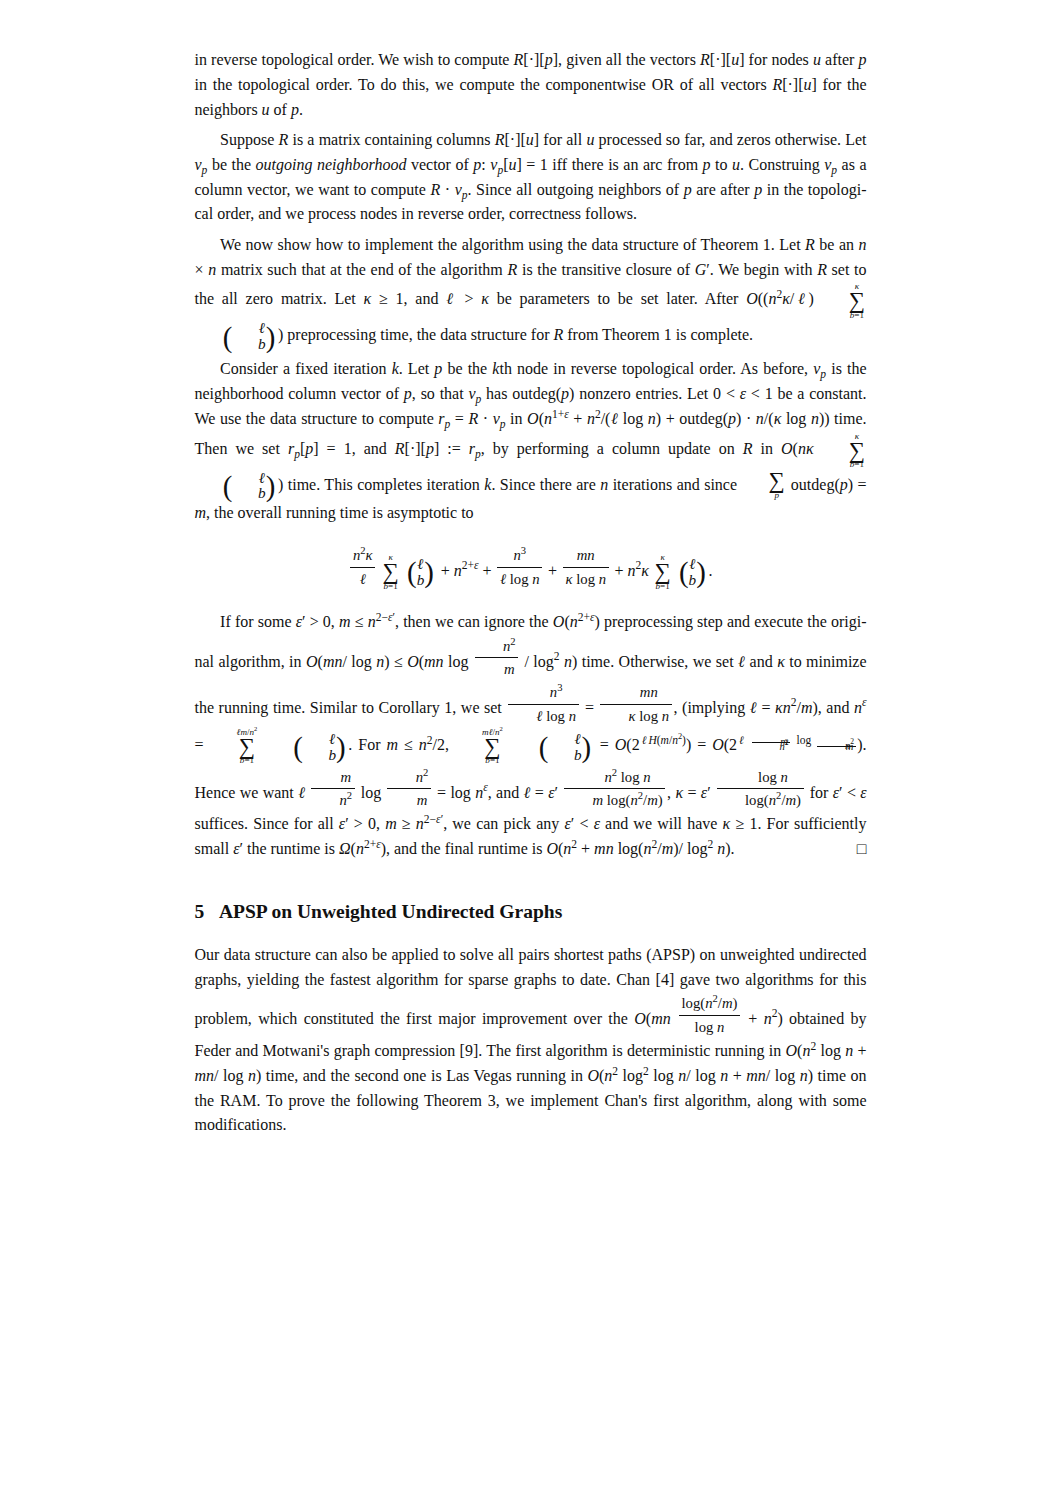in reverse topological order. We wish to compute R[·][p], given all the vectors R[·][u] for nodes u after p in the topological order. To do this, we compute the componentwise OR of all vectors R[·][u] for the neighbors u of p.
Suppose R is a matrix containing columns R[·][u] for all u processed so far, and zeros otherwise. Let vp be the outgoing neighborhood vector of p: vp[u] = 1 iff there is an arc from p to u. Construing vp as a column vector, we want to compute R · vp. Since all outgoing neighbors of p are after p in the topological order, and we process nodes in reverse order, correctness follows.
We now show how to implement the algorithm using the data structure of Theorem 1. Let R be an n × n matrix such that at the end of the algorithm R is the transitive closure of G′. We begin with R set to the all zero matrix. Let κ ≥ 1, and ℓ > κ be parameters to be set later. After O((n2κ/ℓ) κ∑b=1 (ℓb)) preprocessing time, the data structure for R from Theorem 1 is complete.
Consider a fixed iteration k. Let p be the kth node in reverse topological order. As before, vp is the neighborhood column vector of p, so that vp has outdeg(p) nonzero entries. Let 0 < ε < 1 be a constant. We use the data structure to compute rp = R · vp in O(n1+ε + n2/(ℓ log n) + outdeg(p) · n/(κ log n)) time. Then we set rp[p] = 1, and R[·][p] := rp, by performing a column update on R in O(nκ κ∑b=1 (ℓb)) time. This completes iteration k. Since there are n iterations and since ∑p outdeg(p) = m, the overall running time is asymptotic to
n2κ ℓ κ∑b=1 (ℓb) + n2+ε + n3 ℓ log n + mn κ log n + n2κ κ∑b=1 (ℓb).
If for some ε′ > 0, m ≤ n2−ε′, then we can ignore the O(n2+ε) preprocessing step and execute the original algorithm, in O(mn/ log n) ≤ O(mn log n2 m / log2 n) time. Otherwise, we set ℓ and κ to minimize the running time. Similar to Corollary 1, we set n3 ℓ log n = mn κ log n, (implying ℓ = κn2/m), and nε = ℓm/n2∑b=1 (ℓb). For m ≤ n2/2, mℓ/n2∑b=1 (ℓb) = O(2ℓH(m/n2)) = O(2ℓ mn2 log n2 m). Hence we want ℓ mn2 log n2 m = log nε, and ℓ = ε′ n2 log n m log(n2/m), κ = ε′ log n log(n2/m) for ε′ < ε suffices. Since for all ε′ > 0, m ≥ n2−ε′, we can pick any ε′ < ε and we will have κ ≥ 1. For sufficiently small ε′ the runtime is Ω(n2+ε), and the final runtime is O(n2 + mn log(n2/m)/ log2 n). □
5 APSP on Unweighted Undirected Graphs
Our data structure can also be applied to solve all pairs shortest paths (APSP) on unweighted undirected graphs, yielding the fastest algorithm for sparse graphs to date. Chan [4] gave two algorithms for this problem, which constituted the first major improvement over the O(mn log(n2/m) log n + n2) obtained by Feder and Motwani's graph compression [9]. The first algorithm is deterministic running in O(n2 log n + mn/ log n) time, and the second one is Las Vegas running in O(n2 log2 log n/ log n + mn/ log n) time on the RAM. To prove the following Theorem 3, we implement Chan's first algorithm, along with some modifications.